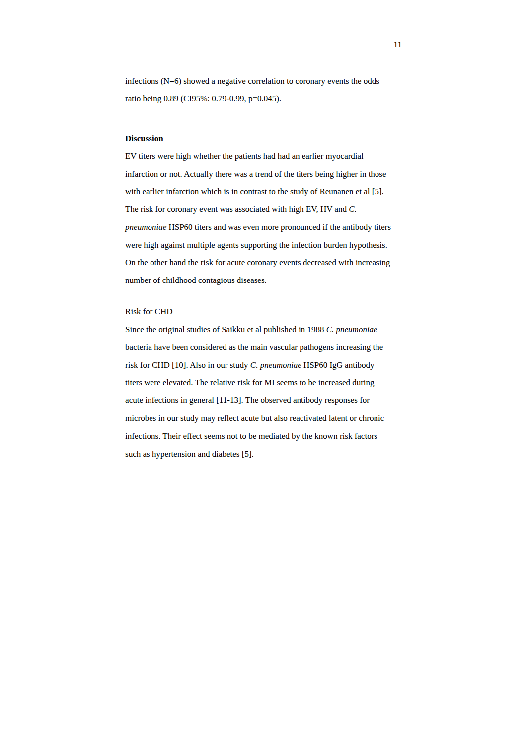11
infections (N=6) showed a negative correlation to coronary events the odds ratio being 0.89 (CI95%: 0.79-0.99, p=0.045).
Discussion
EV titers were high whether the patients had had an earlier myocardial infarction or not. Actually there was a trend of the titers being higher in those with earlier infarction which is in contrast to the study of Reunanen et al [5]. The risk for coronary event was associated with high EV, HV and C. pneumoniae HSP60 titers and was even more pronounced if the antibody titers were high against multiple agents supporting the infection burden hypothesis. On the other hand the risk for acute coronary events decreased with increasing number of childhood contagious diseases.
Risk for CHD
Since the original studies of Saikku et al published in 1988 C. pneumoniae bacteria have been considered as the main vascular pathogens increasing the risk for CHD [10]. Also in our study C. pneumoniae HSP60 IgG antibody titers were elevated. The relative risk for MI seems to be increased during acute infections in general [11-13]. The observed antibody responses for microbes in our study may reflect acute but also reactivated latent or chronic infections. Their effect seems not to be mediated by the known risk factors such as hypertension and diabetes [5].